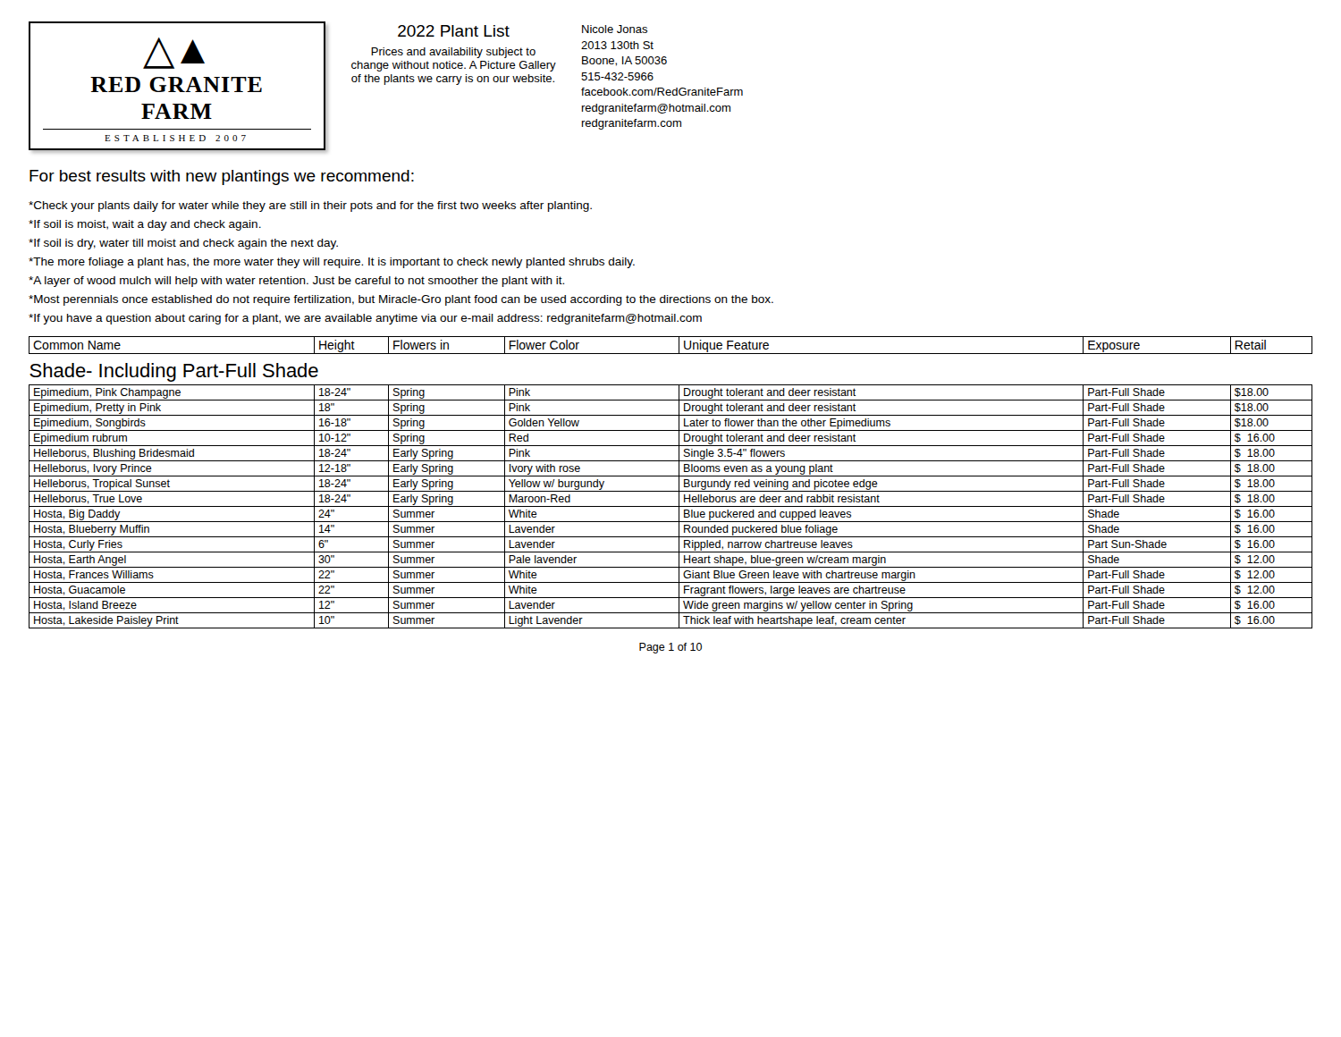△▲
RED GRANITE
FARM
ESTABLISHED 2007
2022 Plant List
Prices and availability subject to change without notice. A Picture Gallery of the plants we carry is on our website.
Nicole Jonas
2013 130th St
Boone, IA 50036
515-432-5966
facebook.com/RedGraniteFarm
redgranitefarm@hotmail.com
redgranitefarm.com
For best results with new plantings we recommend:
*Check your plants daily for water while they are still in their pots and for the first two weeks after planting.
*If soil is moist, wait a day and check again.
*If soil is dry, water till moist and check again the next day.
*The more foliage a plant has, the more water they will require. It is important to check newly planted shrubs daily.
*A layer of wood mulch will help with water retention. Just be careful to not smoother the plant with it.
*Most perennials once established do not require fertilization, but Miracle-Gro plant food can be used according to the directions on the box.
*If you have a question about caring for a plant, we are available anytime via our e-mail address: redgranitefarm@hotmail.com
| Common Name | Height | Flowers in | Flower Color | Unique Feature | Exposure | Retail |
| --- | --- | --- | --- | --- | --- | --- |
| Shade- Including Part-Full Shade |
| Epimedium, Pink Champagne | 18-24" | Spring | Pink | Drought tolerant and deer resistant | Part-Full Shade | $18.00 |
| Epimedium, Pretty in Pink | 18" | Spring | Pink | Drought tolerant and deer resistant | Part-Full Shade | $18.00 |
| Epimedium, Songbirds | 16-18" | Spring | Golden Yellow | Later to flower than the other Epimediums | Part-Full Shade | $18.00 |
| Epimedium rubrum | 10-12" | Spring | Red | Drought tolerant and deer resistant | Part-Full Shade | $ 16.00 |
| Helleborus, Blushing Bridesmaid | 18-24" | Early Spring | Pink | Single 3.5-4" flowers | Part-Full Shade | $ 18.00 |
| Helleborus, Ivory Prince | 12-18" | Early Spring | Ivory with rose | Blooms even as a young plant | Part-Full Shade | $ 18.00 |
| Helleborus, Tropical Sunset | 18-24" | Early Spring | Yellow w/ burgundy | Burgundy red veining and picotee edge | Part-Full Shade | $ 18.00 |
| Helleborus, True Love | 18-24" | Early Spring | Maroon-Red | Helleborus are deer and rabbit resistant | Part-Full Shade | $ 18.00 |
| Hosta, Big Daddy | 24" | Summer | White | Blue puckered and cupped leaves | Shade | $ 16.00 |
| Hosta, Blueberry Muffin | 14" | Summer | Lavender | Rounded puckered blue foliage | Shade | $ 16.00 |
| Hosta, Curly Fries | 6" | Summer | Lavender | Rippled, narrow chartreuse leaves | Part Sun-Shade | $ 16.00 |
| Hosta, Earth Angel | 30" | Summer | Pale lavender | Heart shape, blue-green w/cream margin | Shade | $ 12.00 |
| Hosta, Frances Williams | 22" | Summer | White | Giant Blue Green leave with chartreuse margin | Part-Full Shade | $ 12.00 |
| Hosta, Guacamole | 22" | Summer | White | Fragrant flowers, large leaves are chartreuse | Part-Full Shade | $ 12.00 |
| Hosta, Island Breeze | 12" | Summer | Lavender | Wide green margins w/ yellow center in Spring | Part-Full Shade | $ 16.00 |
| Hosta, Lakeside Paisley Print | 10" | Summer | Light Lavender | Thick leaf with heartshape leaf, cream center | Part-Full Shade | $ 16.00 |
Page 1 of 10